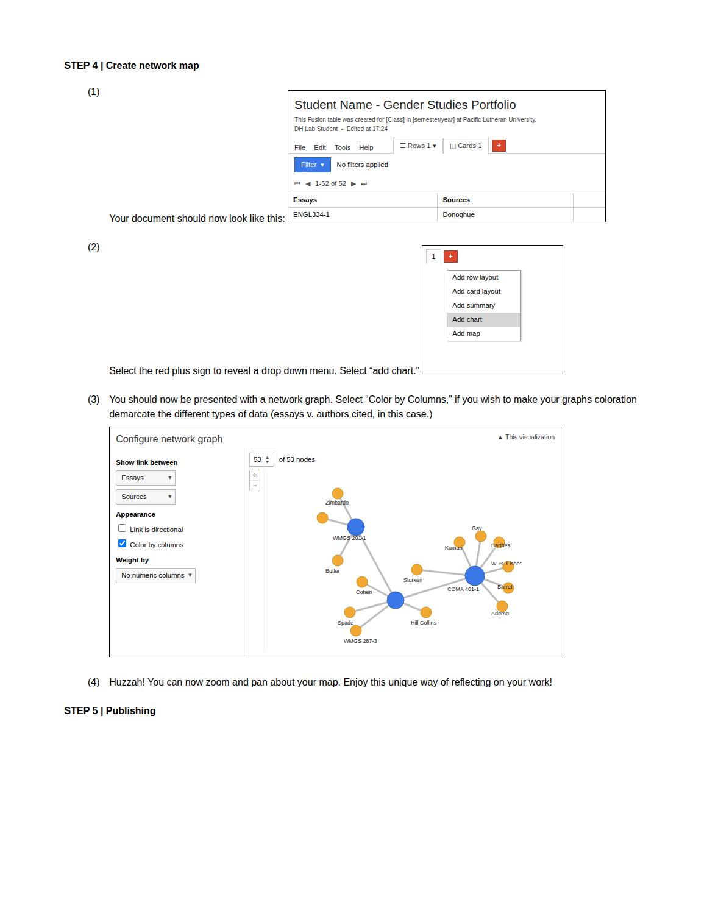STEP 4 | Create network map
Your document should now look like this:
Student Name - Gender Studies Portfolio
This Fusion table was created for [Class] in [semester/year] at Pacific Lutheran University.
DH Lab Student - Edited at 17:24
File Edit Tools Help ☰ Rows 1 ▾ ◫ Cards 1 +
Filter ▾ No filters applied
⏮ ◀ 1-52 of 52 ▶ ⏭
| Essays | Sources | |
| --- | --- | --- |
| ENGL334-1 | Donoghue | |
Select the red plus sign to reveal a drop down menu. Select “add chart.”
1 +
Add row layout
Add card layout
Add summary
Add chart
Add map
You should now be presented with a network graph. Select “Color by Columns,” if you wish to make your graphs coloration demarcate the different types of data (essays v. authors cited, in this case.)
Configure network graph
▲ This visualization
Show link between
Essays
Sources
Appearance
Link is directional Color by columns
Weight by
No numeric columns
53 ▲▼ of 53 nodes
+
−
Zimbardo WMGS 201-1 Butler Cohen Spade WMGS 287-3 Hill Collins Sturken Kumari Gay Barthes W. R. Fisher Barret Adorno COMA 401-1
Huzzah! You can now zoom and pan about your map. Enjoy this unique way of reflecting on your work!
STEP 5 | Publishing